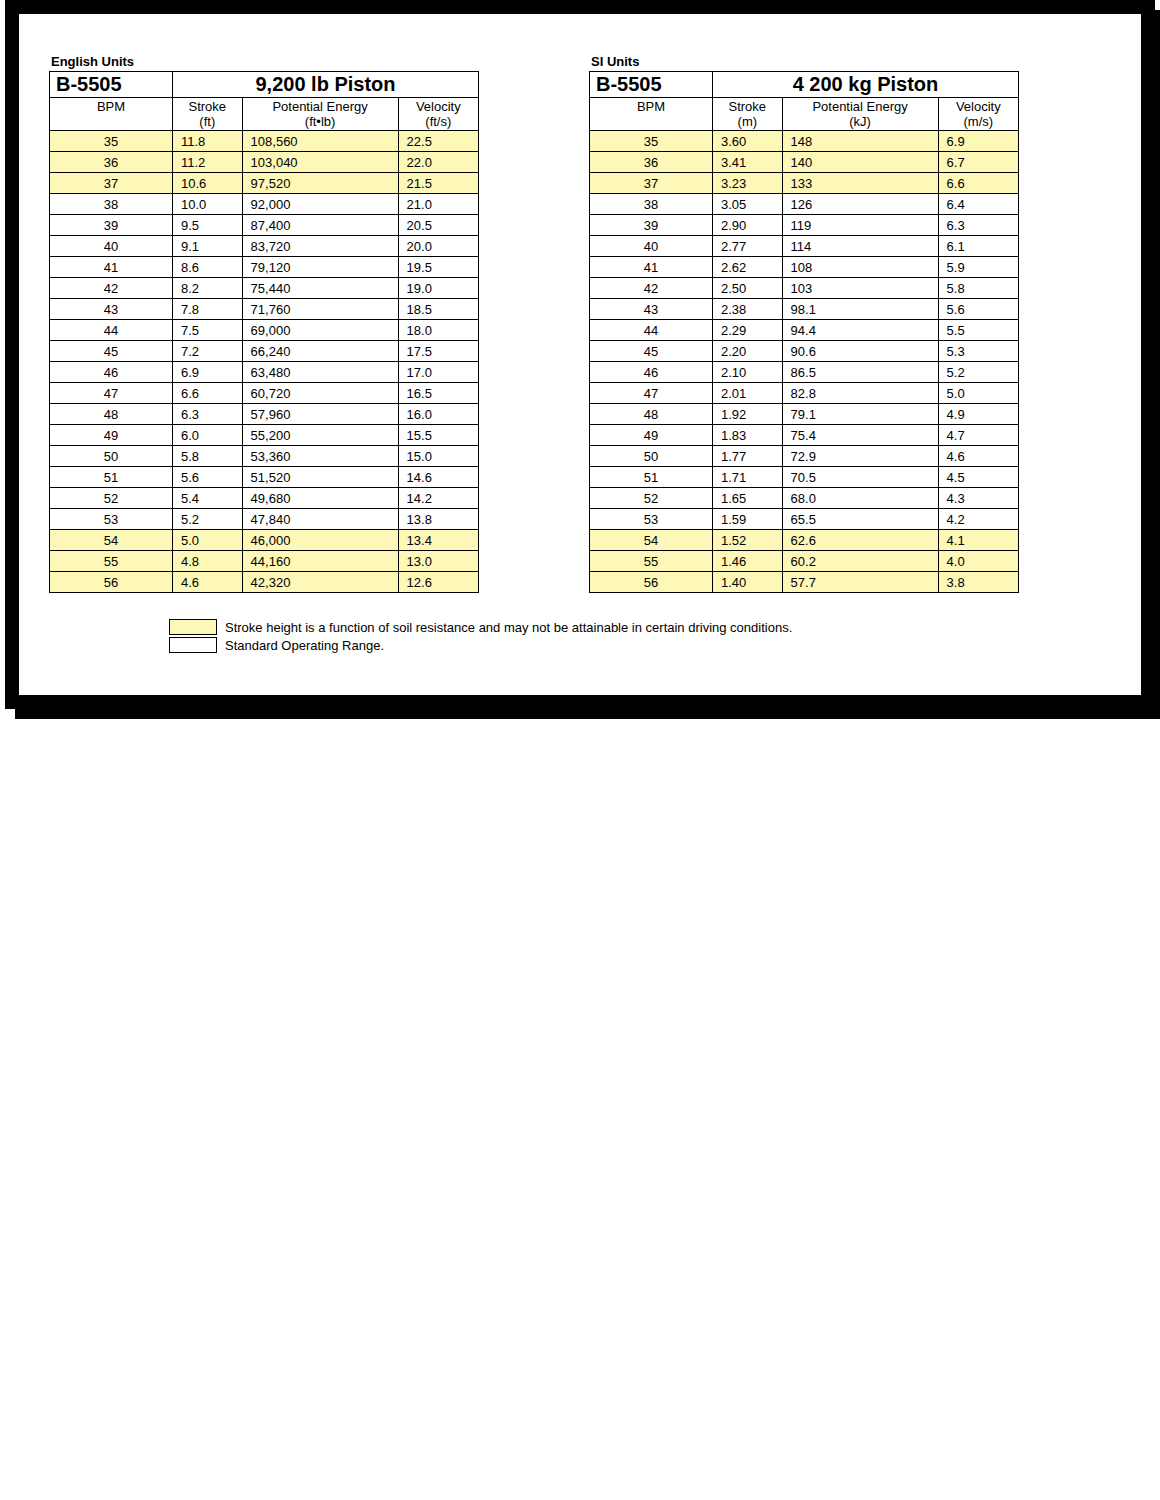English Units
| B-5505 | 9,200 lb Piston |
| BPM | Stroke (ft) | Potential Energy (ft•lb) | Velocity (ft/s) |
| 35 | 11.8 | 108,560 | 22.5 |
| 36 | 11.2 | 103,040 | 22.0 |
| 37 | 10.6 | 97,520 | 21.5 |
| 38 | 10.0 | 92,000 | 21.0 |
| 39 | 9.5 | 87,400 | 20.5 |
| 40 | 9.1 | 83,720 | 20.0 |
| 41 | 8.6 | 79,120 | 19.5 |
| 42 | 8.2 | 75,440 | 19.0 |
| 43 | 7.8 | 71,760 | 18.5 |
| 44 | 7.5 | 69,000 | 18.0 |
| 45 | 7.2 | 66,240 | 17.5 |
| 46 | 6.9 | 63,480 | 17.0 |
| 47 | 6.6 | 60,720 | 16.5 |
| 48 | 6.3 | 57,960 | 16.0 |
| 49 | 6.0 | 55,200 | 15.5 |
| 50 | 5.8 | 53,360 | 15.0 |
| 51 | 5.6 | 51,520 | 14.6 |
| 52 | 5.4 | 49,680 | 14.2 |
| 53 | 5.2 | 47,840 | 13.8 |
| 54 | 5.0 | 46,000 | 13.4 |
| 55 | 4.8 | 44,160 | 13.0 |
| 56 | 4.6 | 42,320 | 12.6 |
SI Units
| B-5505 | 4 200 kg Piston |
| BPM | Stroke (m) | Potential Energy (kJ) | Velocity (m/s) |
| 35 | 3.60 | 148 | 6.9 |
| 36 | 3.41 | 140 | 6.7 |
| 37 | 3.23 | 133 | 6.6 |
| 38 | 3.05 | 126 | 6.4 |
| 39 | 2.90 | 119 | 6.3 |
| 40 | 2.77 | 114 | 6.1 |
| 41 | 2.62 | 108 | 5.9 |
| 42 | 2.50 | 103 | 5.8 |
| 43 | 2.38 | 98.1 | 5.6 |
| 44 | 2.29 | 94.4 | 5.5 |
| 45 | 2.20 | 90.6 | 5.3 |
| 46 | 2.10 | 86.5 | 5.2 |
| 47 | 2.01 | 82.8 | 5.0 |
| 48 | 1.92 | 79.1 | 4.9 |
| 49 | 1.83 | 75.4 | 4.7 |
| 50 | 1.77 | 72.9 | 4.6 |
| 51 | 1.71 | 70.5 | 4.5 |
| 52 | 1.65 | 68.0 | 4.3 |
| 53 | 1.59 | 65.5 | 4.2 |
| 54 | 1.52 | 62.6 | 4.1 |
| 55 | 1.46 | 60.2 | 4.0 |
| 56 | 1.40 | 57.7 | 3.8 |
Stroke height is a function of soil resistance and may not be attainable in certain driving conditions.
Standard Operating Range.